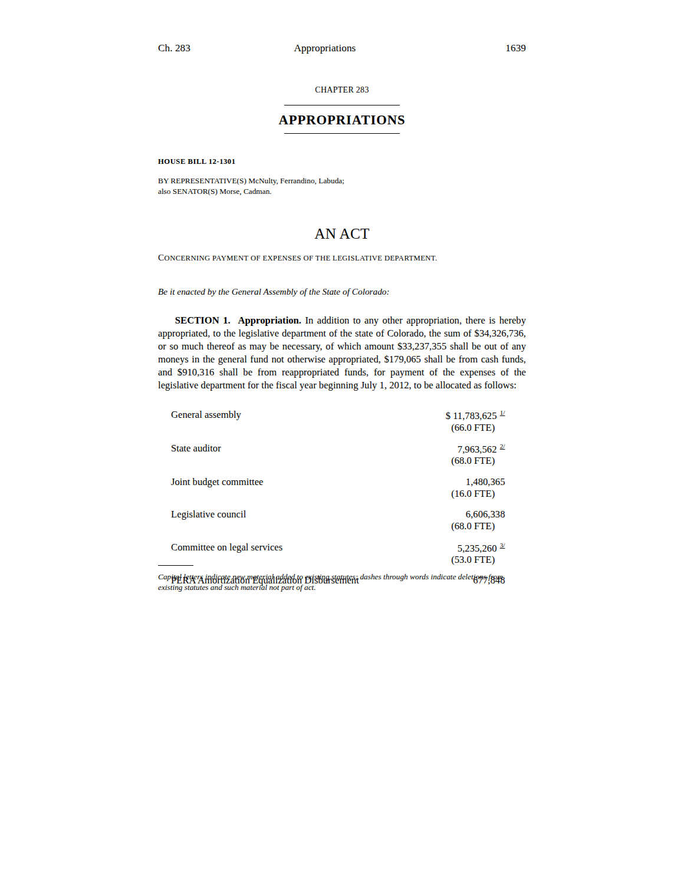Ch. 283
Appropriations
1639
CHAPTER 283
APPROPRIATIONS
HOUSE BILL 12-1301
BY REPRESENTATIVE(S) McNulty, Ferrandino, Labuda;
also SENATOR(S) Morse, Cadman.
AN ACT
CONCERNING PAYMENT OF EXPENSES OF THE LEGISLATIVE DEPARTMENT.
Be it enacted by the General Assembly of the State of Colorado:
SECTION 1. Appropriation. In addition to any other appropriation, there is hereby appropriated, to the legislative department of the state of Colorado, the sum of $34,326,736, or so much thereof as may be necessary, of which amount $33,237,355 shall be out of any moneys in the general fund not otherwise appropriated, $179,065 shall be from cash funds, and $910,316 shall be from reappropriated funds, for payment of the expenses of the legislative department for the fiscal year beginning July 1, 2012, to be allocated as follows:
| General assembly | $ 11,783,625 1/ (66.0 FTE) |
| State auditor | 7,963,562 2/ (68.0 FTE) |
| Joint budget committee | 1,480,365 (16.0 FTE) |
| Legislative council | 6,606,338 (68.0 FTE) |
| Committee on legal services | 5,235,260 3/ (53.0 FTE) |
| PERA Amortization Equalization Disbursement | 677,848 |
Capital letters indicate new material added to existing statutes; dashes through words indicate deletions from existing statutes and such material not part of act.